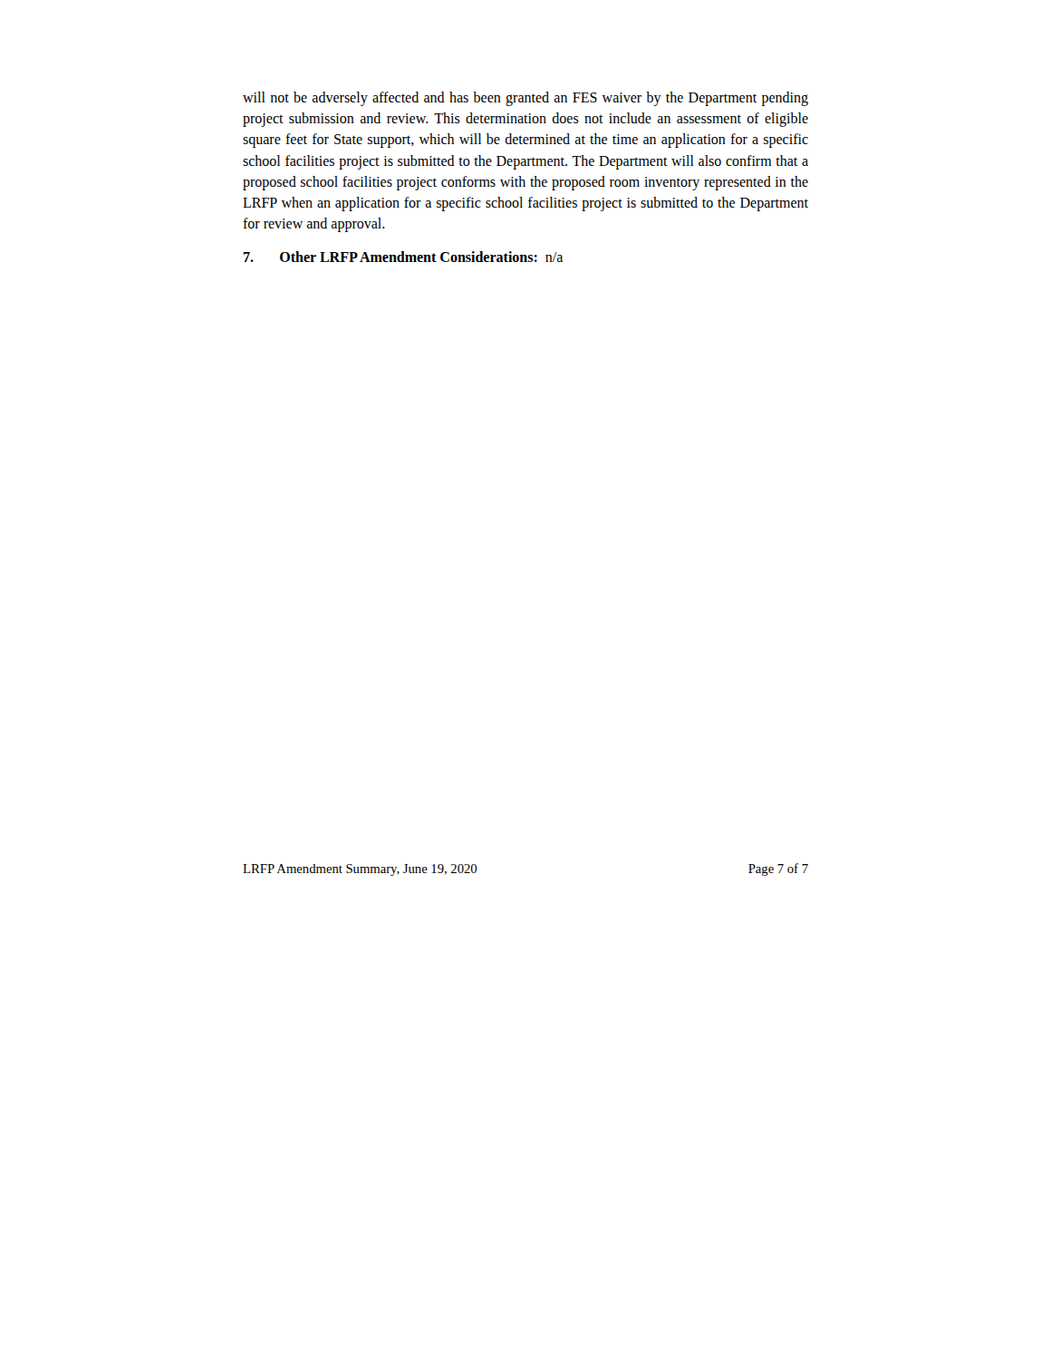will not be adversely affected and has been granted an FES waiver by the Department pending project submission and review. This determination does not include an assessment of eligible square feet for State support, which will be determined at the time an application for a specific school facilities project is submitted to the Department. The Department will also confirm that a proposed school facilities project conforms with the proposed room inventory represented in the LRFP when an application for a specific school facilities project is submitted to the Department for review and approval.
7.
Other LRFP Amendment Considerations: n/a
LRFP Amendment Summary, June 19, 2020
Page 7 of 7